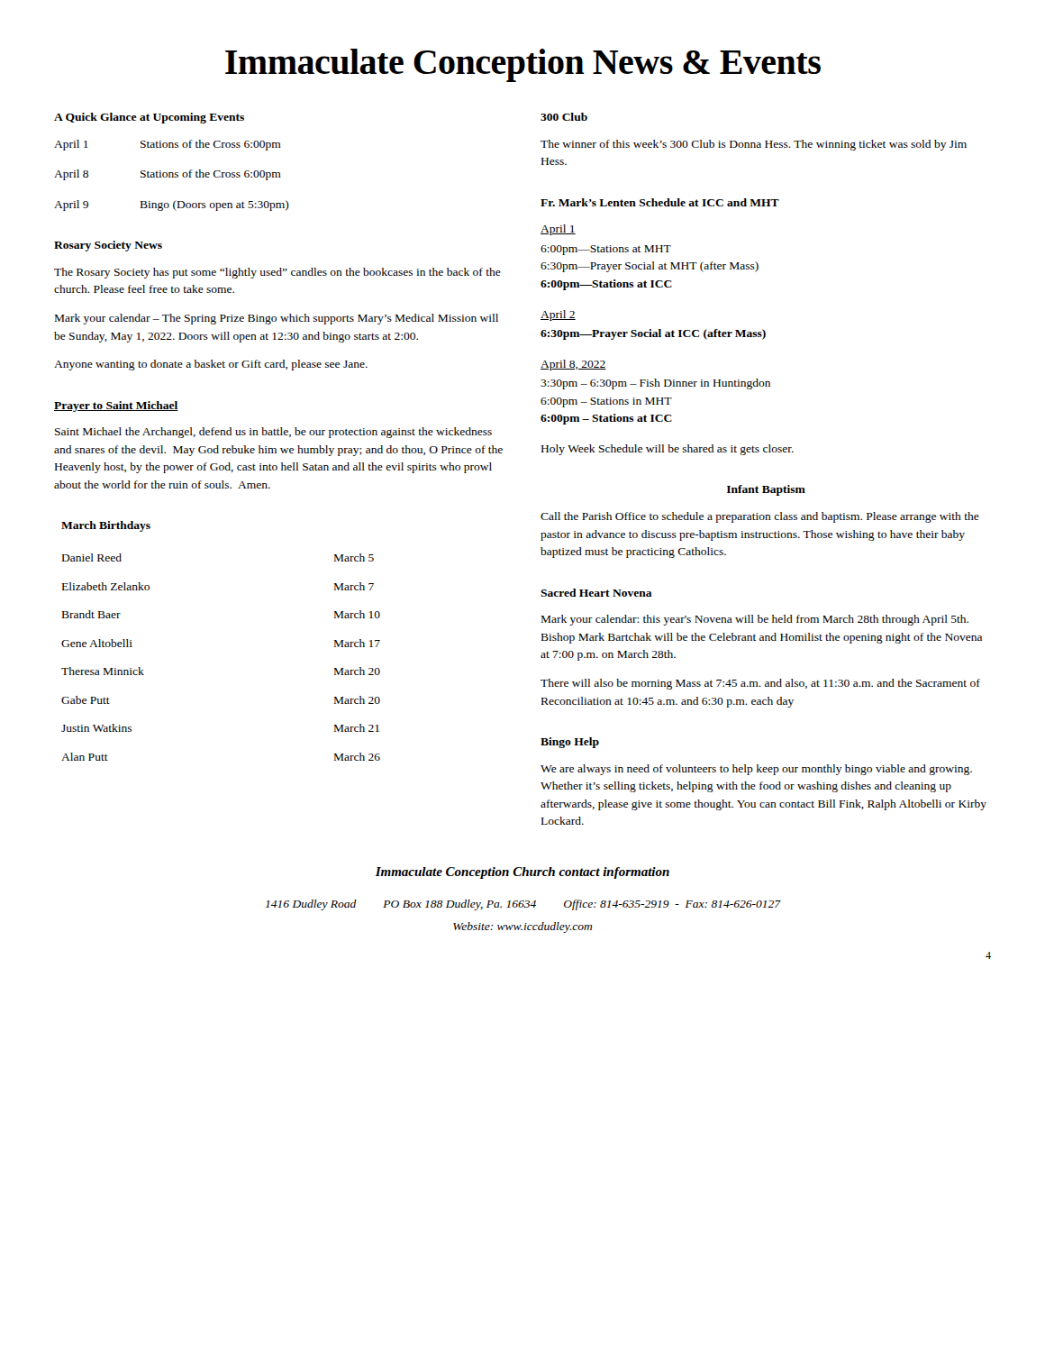Immaculate Conception News & Events
A Quick Glance at Upcoming Events
April 1 Stations of the Cross 6:00pm
April 8 Stations of the Cross 6:00pm
April 9 Bingo (Doors open at 5:30pm)
Rosary Society News
The Rosary Society has put some “lightly used” candles on the bookcases in the back of the church. Please feel free to take some.
Mark your calendar – The Spring Prize Bingo which supports Mary’s Medical Mission will be Sunday, May 1, 2022. Doors will open at 12:30 and bingo starts at 2:00.
Anyone wanting to donate a basket or Gift card, please see Jane.
Prayer to Saint Michael
Saint Michael the Archangel, defend us in battle, be our protection against the wickedness and snares of the devil. May God rebuke him we humbly pray; and do thou, O Prince of the Heavenly host, by the power of God, cast into hell Satan and all the evil spirits who prowl about the world for the ruin of souls. Amen.
March Birthdays
| Daniel Reed | March 5 |
| Elizabeth Zelanko | March 7 |
| Brandt Baer | March 10 |
| Gene Altobelli | March 17 |
| Theresa Minnick | March 20 |
| Gabe Putt | March 20 |
| Justin Watkins | March 21 |
| Alan Putt | March 26 |
300 Club
The winner of this week’s 300 Club is Donna Hess. The winning ticket was sold by Jim Hess.
Fr. Mark’s Lenten Schedule at ICC and MHT
April 1
6:00pm—Stations at MHT
6:30pm—Prayer Social at MHT (after Mass)
6:00pm—Stations at ICC
April 2
6:30pm—Prayer Social at ICC (after Mass)
April 8, 2022
3:30pm – 6:30pm – Fish Dinner in Huntingdon
6:00pm – Stations in MHT
6:00pm – Stations at ICC
Holy Week Schedule will be shared as it gets closer.
Infant Baptism
Call the Parish Office to schedule a preparation class and baptism. Please arrange with the pastor in advance to discuss pre-baptism instructions. Those wishing to have their baby baptized must be practicing Catholics.
Sacred Heart Novena
Mark your calendar: this year's Novena will be held from March 28th through April 5th. Bishop Mark Bartchak will be the Celebrant and Homilist the opening night of the Novena at 7:00 p.m. on March 28th.
There will also be morning Mass at 7:45 a.m. and also, at 11:30 a.m. and the Sacrament of Reconciliation at 10:45 a.m. and 6:30 p.m. each day
Bingo Help
We are always in need of volunteers to help keep our monthly bingo viable and growing. Whether it’s selling tickets, helping with the food or washing dishes and cleaning up afterwards, please give it some thought. You can contact Bill Fink, Ralph Altobelli or Kirby Lockard.
Immaculate Conception Church contact information
1416 Dudley Road PO Box 188 Dudley, Pa. 16634 Office: 814-635-2919 - Fax: 814-626-0127
Website: www.iccdudley.com
4